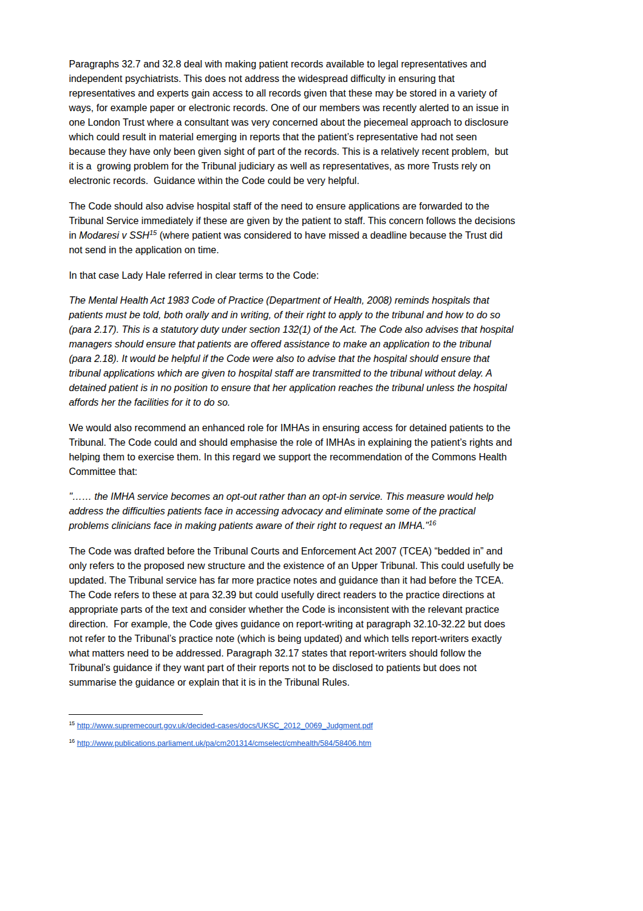Paragraphs 32.7 and 32.8 deal with making patient records available to legal representatives and independent psychiatrists. This does not address the widespread difficulty in ensuring that representatives and experts gain access to all records given that these may be stored in a variety of ways, for example paper or electronic records. One of our members was recently alerted to an issue in one London Trust where a consultant was very concerned about the piecemeal approach to disclosure which could result in material emerging in reports that the patient’s representative had not seen because they have only been given sight of part of the records. This is a relatively recent problem, but it is a growing problem for the Tribunal judiciary as well as representatives, as more Trusts rely on electronic records. Guidance within the Code could be very helpful.
The Code should also advise hospital staff of the need to ensure applications are forwarded to the Tribunal Service immediately if these are given by the patient to staff. This concern follows the decisions in Modaresi v SSH15 (where patient was considered to have missed a deadline because the Trust did not send in the application on time.
In that case Lady Hale referred in clear terms to the Code:
The Mental Health Act 1983 Code of Practice (Department of Health, 2008) reminds hospitals that patients must be told, both orally and in writing, of their right to apply to the tribunal and how to do so (para 2.17). This is a statutory duty under section 132(1) of the Act. The Code also advises that hospital managers should ensure that patients are offered assistance to make an application to the tribunal (para 2.18). It would be helpful if the Code were also to advise that the hospital should ensure that tribunal applications which are given to hospital staff are transmitted to the tribunal without delay. A detained patient is in no position to ensure that her application reaches the tribunal unless the hospital affords her the facilities for it to do so.
We would also recommend an enhanced role for IMHAs in ensuring access for detained patients to the Tribunal. The Code could and should emphasise the role of IMHAs in explaining the patient’s rights and helping them to exercise them. In this regard we support the recommendation of the Commons Health Committee that:
"…… the IMHA service becomes an opt-out rather than an opt-in service. This measure would help address the difficulties patients face in accessing advocacy and eliminate some of the practical problems clinicians face in making patients aware of their right to request an IMHA."16
The Code was drafted before the Tribunal Courts and Enforcement Act 2007 (TCEA) “bedded in” and only refers to the proposed new structure and the existence of an Upper Tribunal. This could usefully be updated. The Tribunal service has far more practice notes and guidance than it had before the TCEA. The Code refers to these at para 32.39 but could usefully direct readers to the practice directions at appropriate parts of the text and consider whether the Code is inconsistent with the relevant practice direction. For example, the Code gives guidance on report-writing at paragraph 32.10-32.22 but does not refer to the Tribunal’s practice note (which is being updated) and which tells report-writers exactly what matters need to be addressed. Paragraph 32.17 states that report-writers should follow the Tribunal’s guidance if they want part of their reports not to be disclosed to patients but does not summarise the guidance or explain that it is in the Tribunal Rules.
15 http://www.supremecourt.gov.uk/decided-cases/docs/UKSC_2012_0069_Judgment.pdf
16 http://www.publications.parliament.uk/pa/cm201314/cmselect/cmhealth/584/58406.htm